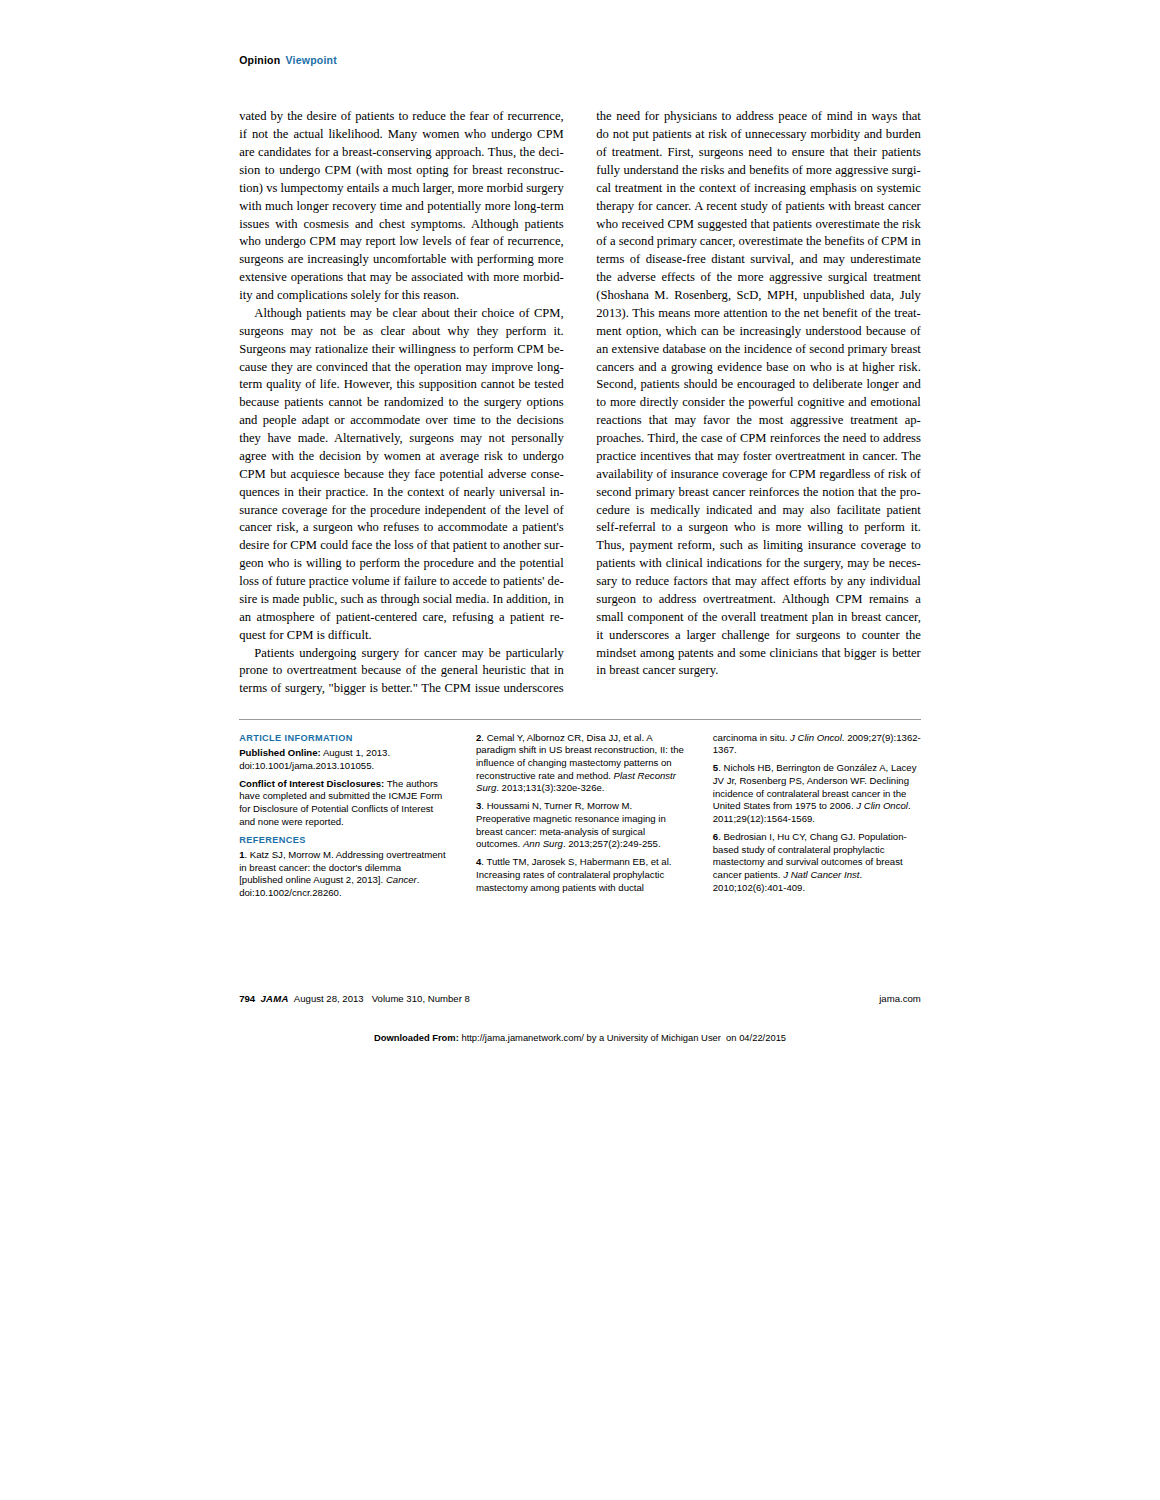Opinion Viewpoint
vated by the desire of patients to reduce the fear of recurrence, if not the actual likelihood. Many women who undergo CPM are candidates for a breast-conserving approach. Thus, the decision to undergo CPM (with most opting for breast reconstruction) vs lumpectomy entails a much larger, more morbid surgery with much longer recovery time and potentially more long-term issues with cosmesis and chest symptoms. Although patients who undergo CPM may report low levels of fear of recurrence, surgeons are increasingly uncomfortable with performing more extensive operations that may be associated with more morbidity and complications solely for this reason.
Although patients may be clear about their choice of CPM, surgeons may not be as clear about why they perform it. Surgeons may rationalize their willingness to perform CPM because they are convinced that the operation may improve long-term quality of life. However, this supposition cannot be tested because patients cannot be randomized to the surgery options and people adapt or accommodate over time to the decisions they have made. Alternatively, surgeons may not personally agree with the decision by women at average risk to undergo CPM but acquiesce because they face potential adverse consequences in their practice. In the context of nearly universal insurance coverage for the procedure independent of the level of cancer risk, a surgeon who refuses to accommodate a patient's desire for CPM could face the loss of that patient to another surgeon who is willing to perform the procedure and the potential loss of future practice volume if failure to accede to patients' desire is made public, such as through social media. In addition, in an atmosphere of patient-centered care, refusing a patient request for CPM is difficult.
Patients undergoing surgery for cancer may be particularly prone to overtreatment because of the general heuristic that in terms of surgery, "bigger is better." The CPM issue underscores the need for physicians to address peace of mind in ways that do not put patients at risk of unnecessary morbidity and burden of treatment. First, surgeons need to ensure that their patients fully understand the risks and benefits of more aggressive surgical treatment in the context of increasing emphasis on systemic therapy for cancer. A recent study of patients with breast cancer who received CPM suggested that patients overestimate the risk of a second primary cancer, overestimate the benefits of CPM in terms of disease-free distant survival, and may underestimate the adverse effects of the more aggressive surgical treatment (Shoshana M. Rosenberg, ScD, MPH, unpublished data, July 2013). This means more attention to the net benefit of the treatment option, which can be increasingly understood because of an extensive database on the incidence of second primary breast cancers and a growing evidence base on who is at higher risk. Second, patients should be encouraged to deliberate longer and to more directly consider the powerful cognitive and emotional reactions that may favor the most aggressive treatment approaches. Third, the case of CPM reinforces the need to address practice incentives that may foster overtreatment in cancer. The availability of insurance coverage for CPM regardless of risk of second primary breast cancer reinforces the notion that the procedure is medically indicated and may also facilitate patient self-referral to a surgeon who is more willing to perform it. Thus, payment reform, such as limiting insurance coverage to patients with clinical indications for the surgery, may be necessary to reduce factors that may affect efforts by any individual surgeon to address overtreatment. Although CPM remains a small component of the overall treatment plan in breast cancer, it underscores a larger challenge for surgeons to counter the mindset among patents and some clinicians that bigger is better in breast cancer surgery.
Article Information
Published Online: August 1, 2013. doi:10.1001/jama.2013.101055.
Conflict of Interest Disclosures: The authors have completed and submitted the ICMJE Form for Disclosure of Potential Conflicts of Interest and none were reported.
References
1. Katz SJ, Morrow M. Addressing overtreatment in breast cancer: the doctor's dilemma [published online August 2, 2013]. Cancer. doi:10.1002/cncr.28260.
2. Cemal Y, Albornoz CR, Disa JJ, et al. A paradigm shift in US breast reconstruction, II: the influence of changing mastectomy patterns on reconstructive rate and method. Plast Reconstr Surg. 2013;131(3):320e-326e.
3. Houssami N, Turner R, Morrow M. Preoperative magnetic resonance imaging in breast cancer: meta-analysis of surgical outcomes. Ann Surg. 2013;257(2):249-255.
4. Tuttle TM, Jarosek S, Habermann EB, et al. Increasing rates of contralateral prophylactic mastectomy among patients with ductal carcinoma in situ. J Clin Oncol. 2009;27(9):1362-1367.
5. Nichols HB, Berrington de González A, Lacey JV Jr, Rosenberg PS, Anderson WF. Declining incidence of contralateral breast cancer in the United States from 1975 to 2006. J Clin Oncol. 2011;29(12):1564-1569.
6. Bedrosian I, Hu CY, Chang GJ. Population-based study of contralateral prophylactic mastectomy and survival outcomes of breast cancer patients. J Natl Cancer Inst. 2010;102(6):401-409.
794 JAMA August 28, 2013 Volume 310, Number 8
jama.com
Downloaded From: http://jama.jamanetwork.com/ by a University of Michigan User on 04/22/2015